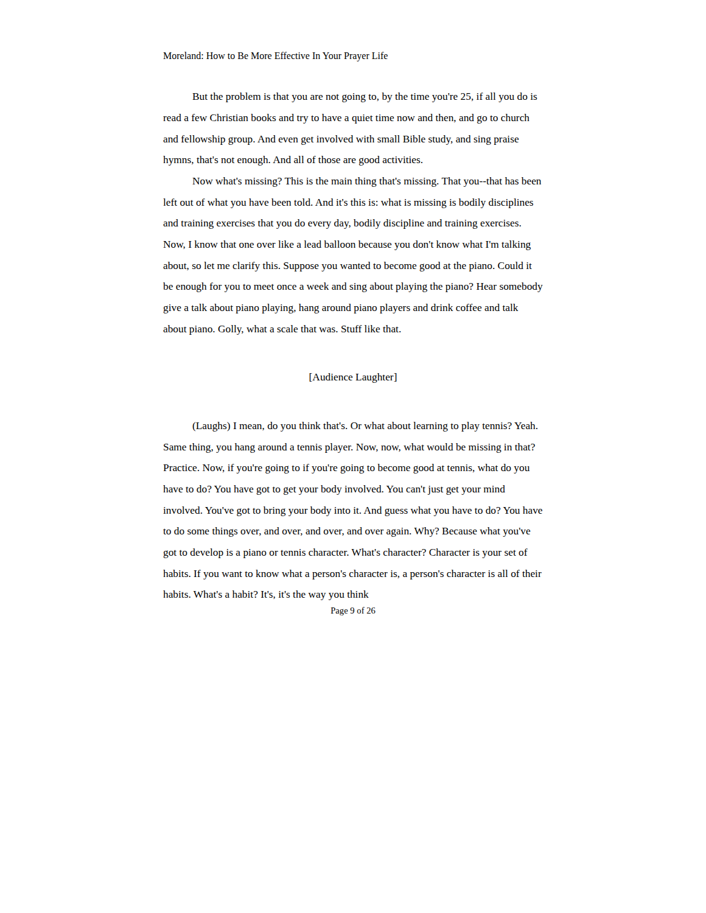Moreland: How to Be More Effective In Your Prayer Life
But the problem is that you are not going to, by the time you're 25, if all you do is read a few Christian books and try to have a quiet time now and then, and go to church and fellowship group. And even get involved with small Bible study, and sing praise hymns, that's not enough. And all of those are good activities.
Now what's missing? This is the main thing that's missing. That you--that has been left out of what you have been told. And it's this is: what is missing is bodily disciplines and training exercises that you do every day, bodily discipline and training exercises. Now, I know that one over like a lead balloon because you don't know what I'm talking about, so let me clarify this. Suppose you wanted to become good at the piano. Could it be enough for you to meet once a week and sing about playing the piano? Hear somebody give a talk about piano playing, hang around piano players and drink coffee and talk about piano. Golly, what a scale that was. Stuff like that.
[Audience Laughter]
(Laughs) I mean, do you think that's. Or what about learning to play tennis? Yeah. Same thing, you hang around a tennis player. Now, now, what would be missing in that? Practice. Now, if you're going to if you're going to become good at tennis, what do you have to do? You have got to get your body involved. You can't just get your mind involved. You've got to bring your body into it. And guess what you have to do? You have to do some things over, and over, and over, and over again. Why? Because what you've got to develop is a piano or tennis character. What's character? Character is your set of habits. If you want to know what a person's character is, a person's character is all of their habits. What's a habit? It's, it's the way you think
Page 9 of 26